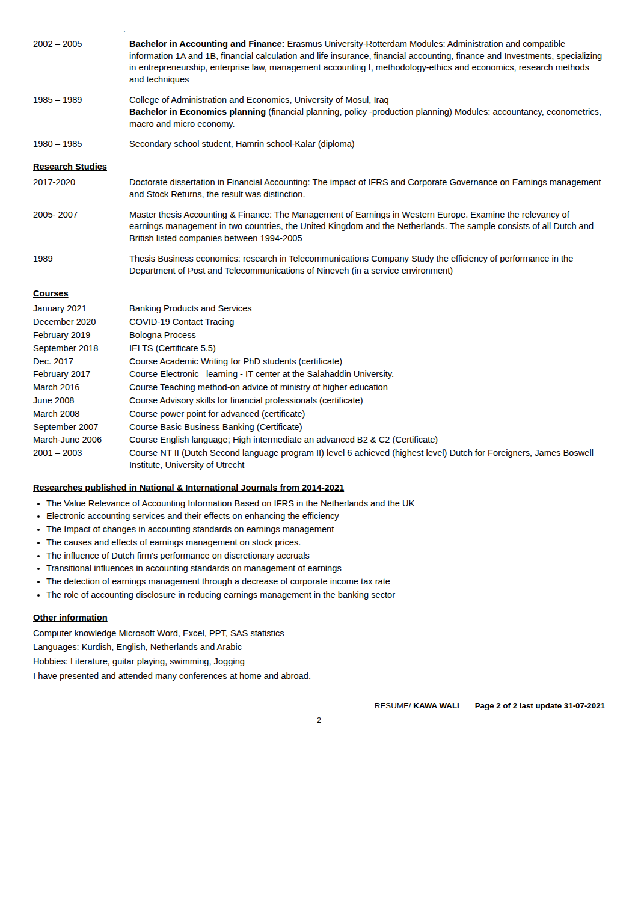.
2002 – 2005
Bachelor in Accounting and Finance: Erasmus University-Rotterdam Modules: Administration and compatible information 1A and 1B, financial calculation and life insurance, financial accounting, finance and Investments, specializing in entrepreneurship, enterprise law, management accounting I, methodology-ethics and economics, research methods and techniques
1985 – 1989
College of Administration and Economics, University of Mosul, Iraq
Bachelor in Economics planning (financial planning, policy -production planning) Modules: accountancy, econometrics, macro and micro economy.
1980 – 1985
Secondary school student, Hamrin school-Kalar (diploma)
Research Studies
2017-2020
Doctorate dissertation in Financial Accounting: The impact of IFRS and Corporate Governance on Earnings management and Stock Returns, the result was distinction.
2005- 2007
Master thesis Accounting & Finance: The Management of Earnings in Western Europe. Examine the relevancy of earnings management in two countries, the United Kingdom and the Netherlands. The sample consists of all Dutch and British listed companies between 1994-2005
1989
Thesis Business economics: research in Telecommunications Company Study the efficiency of performance in the Department of Post and Telecommunications of Nineveh (in a service environment)
Courses
January 2021
Banking Products and Services
December 2020
COVID-19 Contact Tracing
February 2019
Bologna Process
September 2018
IELTS (Certificate 5.5)
Dec. 2017
Course Academic Writing for PhD students (certificate)
February 2017
Course Electronic –learning - IT center at the Salahaddin University.
March 2016
Course Teaching method-on advice of ministry of higher education
June 2008
Course Advisory skills for financial professionals (certificate)
March 2008
Course power point for advanced (certificate)
September 2007
Course Basic Business Banking (Certificate)
March-June 2006
Course English language; High intermediate an advanced B2 & C2 (Certificate)
2001 – 2003
Course NT II (Dutch Second language program II) level 6 achieved (highest level) Dutch for Foreigners, James Boswell Institute, University of Utrecht
Researches published in National & International Journals from 2014-2021
The Value Relevance of Accounting Information Based on IFRS in the Netherlands and the UK
Electronic accounting services and their effects on enhancing the efficiency
The Impact of changes in accounting standards on earnings management
The causes and effects of earnings management on stock prices.
The influence of Dutch firm's performance on discretionary accruals
Transitional influences in accounting standards on management of earnings
The detection of earnings management through a decrease of corporate income tax rate
The role of accounting disclosure in reducing earnings management in the banking sector
Other information
Computer knowledge Microsoft Word, Excel, PPT, SAS statistics
Languages: Kurdish, English, Netherlands and Arabic
Hobbies: Literature, guitar playing, swimming, Jogging
I have presented and attended many conferences at home and abroad.
RESUME/ KAWA WALI Page 2 of 2 last update 31-07-2021
2